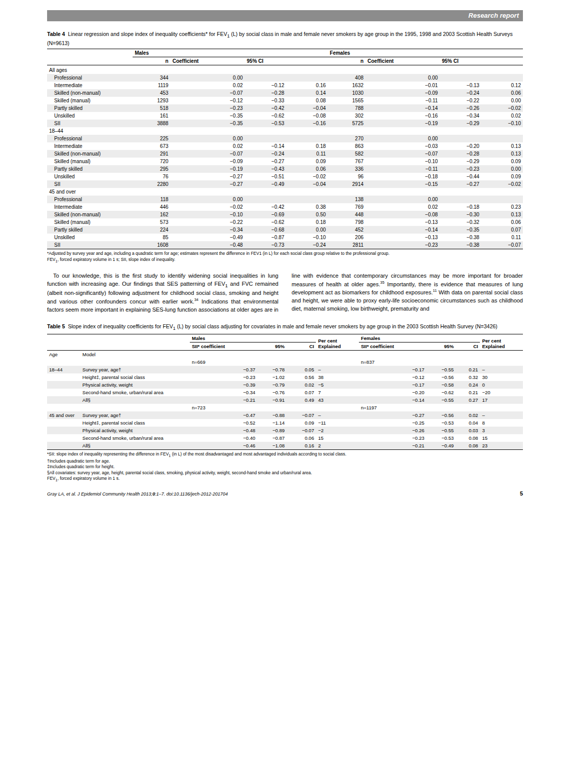Research report
Table 4 Linear regression and slope index of inequality coefficients* for FEV1 (L) by social class in male and female never smokers by age group in the 1995, 1998 and 2003 Scottish Health Surveys (N=9613)
| | Males | Females |
| --- | --- | --- |
| n | Coefficient | 95% CI | n | Coefficient | 95% CI |
| All ages | | | | | | | | |
| Professional | 344 | 0.00 | | | 408 | 0.00 | | |
| Intermediate | 1119 | 0.02 | −0.12 | 0.16 | 1632 | −0.01 | −0.13 | 0.12 |
| Skilled (non-manual) | 453 | −0.07 | −0.28 | 0.14 | 1030 | −0.09 | −0.24 | 0.06 |
| Skilled (manual) | 1293 | −0.12 | −0.33 | 0.08 | 1565 | −0.11 | −0.22 | 0.00 |
| Partly skilled | 518 | −0.23 | −0.42 | −0.04 | 788 | −0.14 | −0.26 | −0.02 |
| Unskilled | 161 | −0.35 | −0.62 | −0.08 | 302 | −0.16 | −0.34 | 0.02 |
| SII | 3888 | −0.35 | −0.53 | −0.16 | 5725 | −0.19 | −0.29 | −0.10 |
| 18–44 | | | | | | | | |
| Professional | 225 | 0.00 | | | 270 | 0.00 | | |
| Intermediate | 673 | 0.02 | −0.14 | 0.18 | 863 | −0.03 | −0.20 | 0.13 |
| Skilled (non-manual) | 291 | −0.07 | −0.24 | 0.11 | 582 | −0.07 | −0.28 | 0.13 |
| Skilled (manual) | 720 | −0.09 | −0.27 | 0.09 | 767 | −0.10 | −0.29 | 0.09 |
| Partly skilled | 295 | −0.19 | −0.43 | 0.06 | 336 | −0.11 | −0.23 | 0.00 |
| Unskilled | 76 | −0.27 | −0.51 | −0.02 | 96 | −0.18 | −0.44 | 0.09 |
| SII | 2280 | −0.27 | −0.49 | −0.04 | 2914 | −0.15 | −0.27 | −0.02 |
| 45 and over | | | | | | | | |
| Professional | 118 | 0.00 | | | 138 | 0.00 | | |
| Intermediate | 446 | −0.02 | −0.42 | 0.38 | 769 | 0.02 | −0.18 | 0.23 |
| Skilled (non-manual) | 162 | −0.10 | −0.69 | 0.50 | 448 | −0.08 | −0.30 | 0.13 |
| Skilled (manual) | 573 | −0.22 | −0.62 | 0.18 | 798 | −0.13 | −0.32 | 0.06 |
| Partly skilled | 224 | −0.34 | −0.68 | 0.00 | 452 | −0.14 | −0.35 | 0.07 |
| Unskilled | 85 | −0.49 | −0.87 | −0.10 | 206 | −0.13 | −0.38 | 0.11 |
| SII | 1608 | −0.48 | −0.73 | −0.24 | 2811 | −0.23 | −0.38 | −0.07 |
*Adjusted by survey year and age, including a quadratic term for age; estimates represent the difference in FEV1 (in L) for each social class group relative to the professional group.
FEV1, forced expiratory volume in 1 s; SII, slope index of inequality.
To our knowledge, this is the first study to identify widening social inequalities in lung function with increasing age. Our findings that SES patterning of FEV1 and FVC remained (albeit non-significantly) following adjustment for childhood social class, smoking and height and various other confounders concur with earlier work.34 Indications that environmental factors seem more important in explaining SES-lung function associations at older ages are in line with evidence that contemporary circumstances may be more important for broader measures of health at older ages.35 Importantly, there is evidence that measures of lung development act as biomarkers for childhood exposures.11 With data on parental social class and height, we were able to proxy early-life socioeconomic circumstances such as childhood diet, maternal smoking, low birthweight, prematurity and
Table 5 Slope index of inequality coefficients for FEV1 (L) by social class adjusting for covariates in male and female never smokers by age group in the 2003 Scottish Health Survey (N=3426)
| | | Males | Per cent Explained | Females | Per cent Explained |
| --- | --- | --- | --- | --- | --- |
| SII* coefficient | 95% | CI | SII* coefficient | 95% | CI |
| Age | Model | | | | | | | | |
| | | n=669 | | | | n=837 | | | |
| 18–44 | Survey year, age† | −0.37 | −0.78 | 0.05 | – | −0.17 | −0.55 | 0.21 | – |
| | Height‡, parental social class | −0.23 | −1.02 | 0.56 | 38 | −0.12 | −0.56 | 0.32 | 30 |
| | Physical activity, weight | −0.39 | −0.79 | 0.02 | −5 | −0.17 | −0.58 | 0.24 | 0 |
| | Second-hand smoke, urban/rural area | −0.34 | −0.76 | 0.07 | 7 | −0.20 | −0.62 | 0.21 | −20 |
| | All§ | −0.21 | −0.91 | 0.49 | 43 | −0.14 | −0.55 | 0.27 | 17 |
| | | n=723 | | | | n=1197 | | | |
| 45 and over | Survey year, age† | −0.47 | −0.88 | −0.07 | – | −0.27 | −0.56 | 0.02 | – |
| | Height‡, parental social class | −0.52 | −1.14 | 0.09 | −11 | −0.25 | −0.53 | 0.04 | 8 |
| | Physical activity, weight | −0.48 | −0.89 | −0.07 | −2 | −0.26 | −0.55 | 0.03 | 3 |
| | Second-hand smoke, urban/rural area | −0.40 | −0.87 | 0.06 | 15 | −0.23 | −0.53 | 0.08 | 15 |
| | All§ | −0.46 | −1.08 | 0.16 | 2 | −0.21 | −0.49 | 0.08 | 23 |
*SII: slope index of inequality representing the difference in FEV1 (in L) of the most disadvantaged and most advantaged individuals according to social class.
†Includes quadratic term for age.
‡Includes quadratic term for height.
§All covariates: survey year, age, height, parental social class, smoking, physical activity, weight, second-hand smoke and urban/rural area.
FEV1, forced expiratory volume in 1 s.
Gray LA, et al. J Epidemiol Community Health 2013;0:1–7. doi:10.1136/jech-2012-201704
5